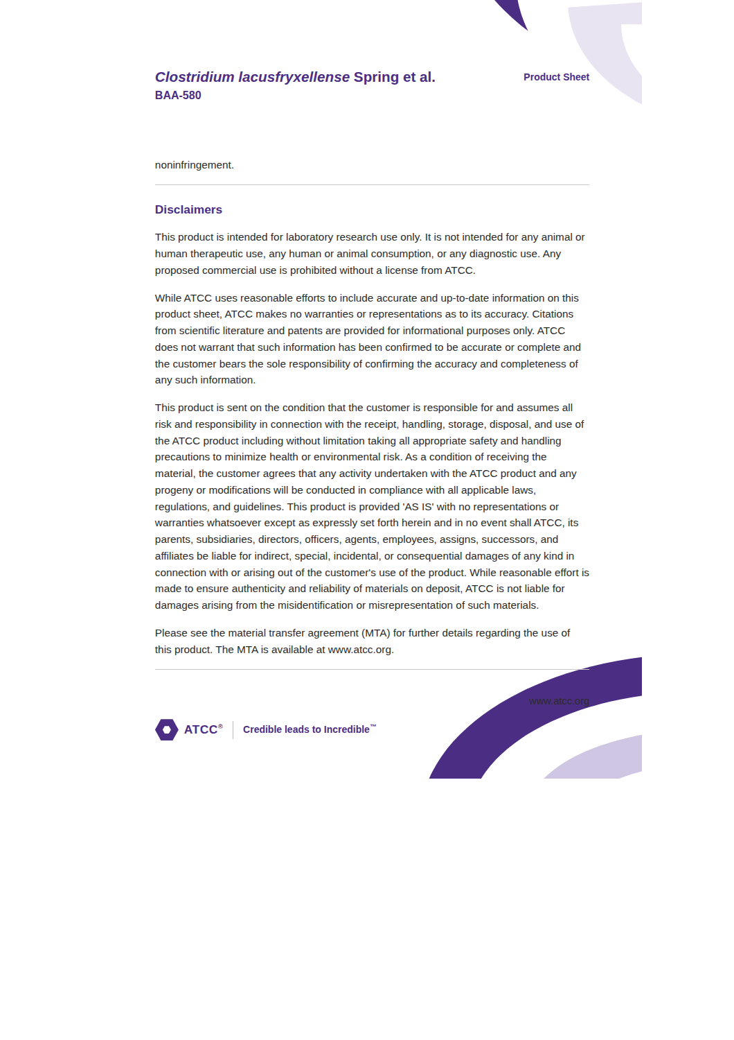Clostridium lacusfryxellense Spring et al.
BAA-580
Product Sheet
noninfringement.
Disclaimers
This product is intended for laboratory research use only. It is not intended for any animal or human therapeutic use, any human or animal consumption, or any diagnostic use. Any proposed commercial use is prohibited without a license from ATCC.
While ATCC uses reasonable efforts to include accurate and up-to-date information on this product sheet, ATCC makes no warranties or representations as to its accuracy. Citations from scientific literature and patents are provided for informational purposes only. ATCC does not warrant that such information has been confirmed to be accurate or complete and the customer bears the sole responsibility of confirming the accuracy and completeness of any such information.
This product is sent on the condition that the customer is responsible for and assumes all risk and responsibility in connection with the receipt, handling, storage, disposal, and use of the ATCC product including without limitation taking all appropriate safety and handling precautions to minimize health or environmental risk. As a condition of receiving the material, the customer agrees that any activity undertaken with the ATCC product and any progeny or modifications will be conducted in compliance with all applicable laws, regulations, and guidelines. This product is provided 'AS IS' with no representations or warranties whatsoever except as expressly set forth herein and in no event shall ATCC, its parents, subsidiaries, directors, officers, agents, employees, assigns, successors, and affiliates be liable for indirect, special, incidental, or consequential damages of any kind in connection with or arising out of the customer's use of the product. While reasonable effort is made to ensure authenticity and reliability of materials on deposit, ATCC is not liable for damages arising from the misidentification or misrepresentation of such materials.
Please see the material transfer agreement (MTA) for further details regarding the use of this product. The MTA is available at www.atcc.org.
ATCC®
Credible leads to Incredible™
www.atcc.org
Page 5 of 6